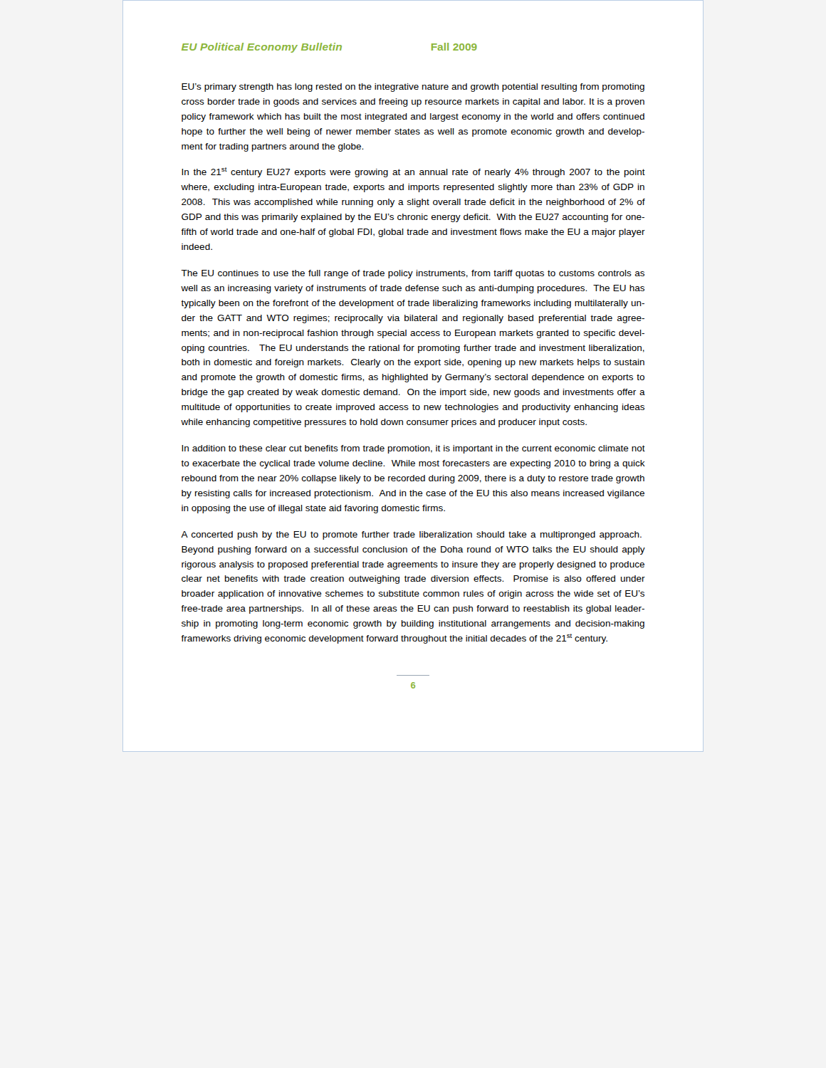EU Political Economy Bulletin Fall 2009
EU’s primary strength has long rested on the integrative nature and growth potential resulting from promoting cross border trade in goods and services and freeing up resource markets in capital and labor. It is a proven policy framework which has built the most integrated and largest economy in the world and offers continued hope to further the well being of newer member states as well as promote economic growth and development for trading partners around the globe.
In the 21st century EU27 exports were growing at an annual rate of nearly 4% through 2007 to the point where, excluding intra-European trade, exports and imports represented slightly more than 23% of GDP in 2008. This was accomplished while running only a slight overall trade deficit in the neighborhood of 2% of GDP and this was primarily explained by the EU’s chronic energy deficit. With the EU27 accounting for one-fifth of world trade and one-half of global FDI, global trade and investment flows make the EU a major player indeed.
The EU continues to use the full range of trade policy instruments, from tariff quotas to customs controls as well as an increasing variety of instruments of trade defense such as anti-dumping procedures. The EU has typically been on the forefront of the development of trade liberalizing frameworks including multilaterally under the GATT and WTO regimes; reciprocally via bilateral and regionally based preferential trade agreements; and in non-reciprocal fashion through special access to European markets granted to specific developing countries. The EU understands the rational for promoting further trade and investment liberalization, both in domestic and foreign markets. Clearly on the export side, opening up new markets helps to sustain and promote the growth of domestic firms, as highlighted by Germany’s sectoral dependence on exports to bridge the gap created by weak domestic demand. On the import side, new goods and investments offer a multitude of opportunities to create improved access to new technologies and productivity enhancing ideas while enhancing competitive pressures to hold down consumer prices and producer input costs.
In addition to these clear cut benefits from trade promotion, it is important in the current economic climate not to exacerbate the cyclical trade volume decline. While most forecasters are expecting 2010 to bring a quick rebound from the near 20% collapse likely to be recorded during 2009, there is a duty to restore trade growth by resisting calls for increased protectionism. And in the case of the EU this also means increased vigilance in opposing the use of illegal state aid favoring domestic firms.
A concerted push by the EU to promote further trade liberalization should take a multipronged approach. Beyond pushing forward on a successful conclusion of the Doha round of WTO talks the EU should apply rigorous analysis to proposed preferential trade agreements to insure they are properly designed to produce clear net benefits with trade creation outweighing trade diversion effects. Promise is also offered under broader application of innovative schemes to substitute common rules of origin across the wide set of EU’s free-trade area partnerships. In all of these areas the EU can push forward to reestablish its global leadership in promoting long-term economic growth by building institutional arrangements and decision-making frameworks driving economic development forward throughout the initial decades of the 21st century.
6